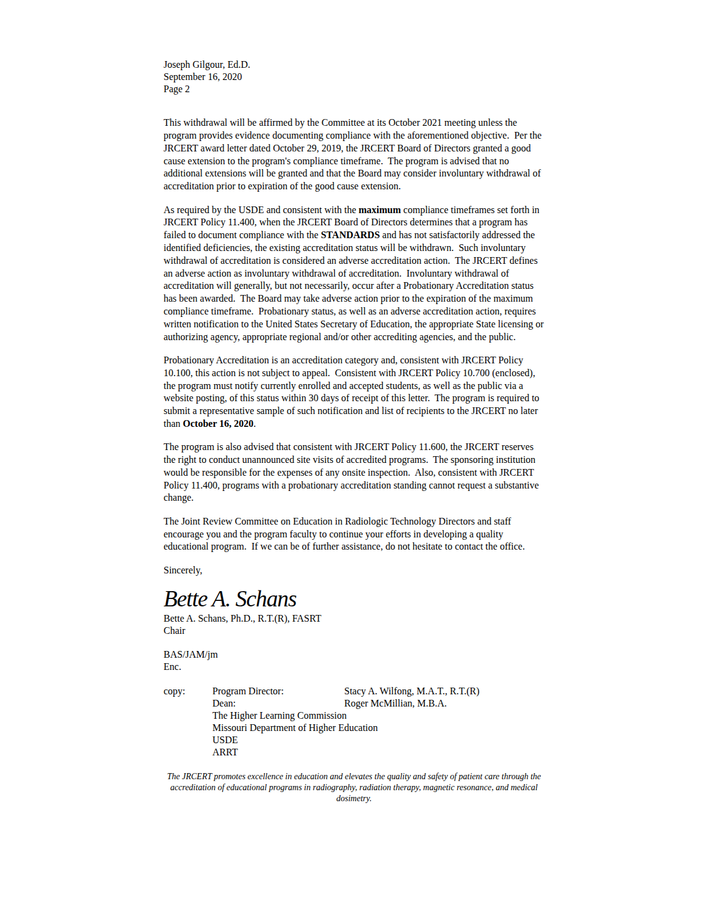Joseph Gilgour, Ed.D.
September 16, 2020
Page 2
This withdrawal will be affirmed by the Committee at its October 2021 meeting unless the program provides evidence documenting compliance with the aforementioned objective. Per the JRCERT award letter dated October 29, 2019, the JRCERT Board of Directors granted a good cause extension to the program's compliance timeframe. The program is advised that no additional extensions will be granted and that the Board may consider involuntary withdrawal of accreditation prior to expiration of the good cause extension.
As required by the USDE and consistent with the maximum compliance timeframes set forth in JRCERT Policy 11.400, when the JRCERT Board of Directors determines that a program has failed to document compliance with the STANDARDS and has not satisfactorily addressed the identified deficiencies, the existing accreditation status will be withdrawn. Such involuntary withdrawal of accreditation is considered an adverse accreditation action. The JRCERT defines an adverse action as involuntary withdrawal of accreditation. Involuntary withdrawal of accreditation will generally, but not necessarily, occur after a Probationary Accreditation status has been awarded. The Board may take adverse action prior to the expiration of the maximum compliance timeframe. Probationary status, as well as an adverse accreditation action, requires written notification to the United States Secretary of Education, the appropriate State licensing or authorizing agency, appropriate regional and/or other accrediting agencies, and the public.
Probationary Accreditation is an accreditation category and, consistent with JRCERT Policy 10.100, this action is not subject to appeal. Consistent with JRCERT Policy 10.700 (enclosed), the program must notify currently enrolled and accepted students, as well as the public via a website posting, of this status within 30 days of receipt of this letter. The program is required to submit a representative sample of such notification and list of recipients to the JRCERT no later than October 16, 2020.
The program is also advised that consistent with JRCERT Policy 11.600, the JRCERT reserves the right to conduct unannounced site visits of accredited programs. The sponsoring institution would be responsible for the expenses of any onsite inspection. Also, consistent with JRCERT Policy 11.400, programs with a probationary accreditation standing cannot request a substantive change.
The Joint Review Committee on Education in Radiologic Technology Directors and staff encourage you and the program faculty to continue your efforts in developing a quality educational program. If we can be of further assistance, do not hesitate to contact the office.
Sincerely,
Bette A. Schans
Bette A. Schans, Ph.D., R.T.(R), FASRT
Chair
BAS/JAM/jm
Enc.
| copy: | Program Director: | Stacy A. Wilfong, M.A.T., R.T.(R) |
| | Dean: | Roger McMillian, M.B.A. |
| | The Higher Learning Commission |
| | Missouri Department of Higher Education |
| | USDE |
| | ARRT |
The JRCERT promotes excellence in education and elevates the quality and safety of patient care through the accreditation of educational programs in radiography, radiation therapy, magnetic resonance, and medical dosimetry.